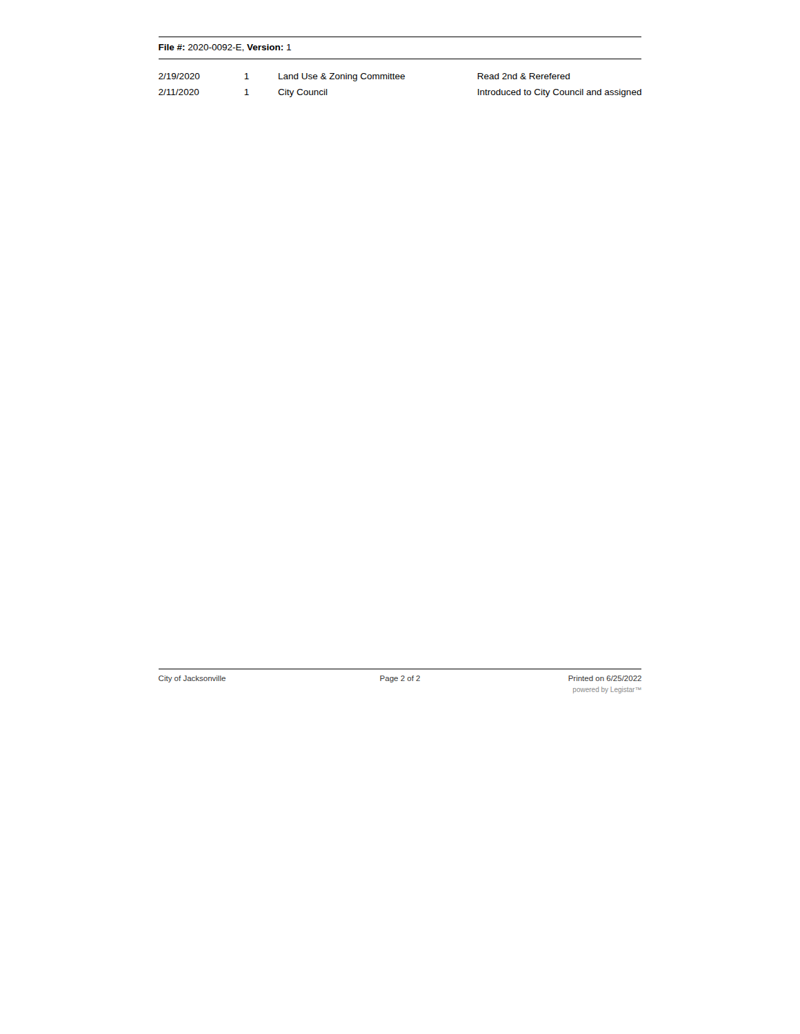File #: 2020-0092-E, Version: 1
| 2/19/2020 | 1 | Land Use & Zoning Committee | Read 2nd & Rerefered |
| 2/11/2020 | 1 | City Council | Introduced to City Council and assigned |
City of Jacksonville
Page 2 of 2
Printed on 6/25/2022
powered by Legistar™